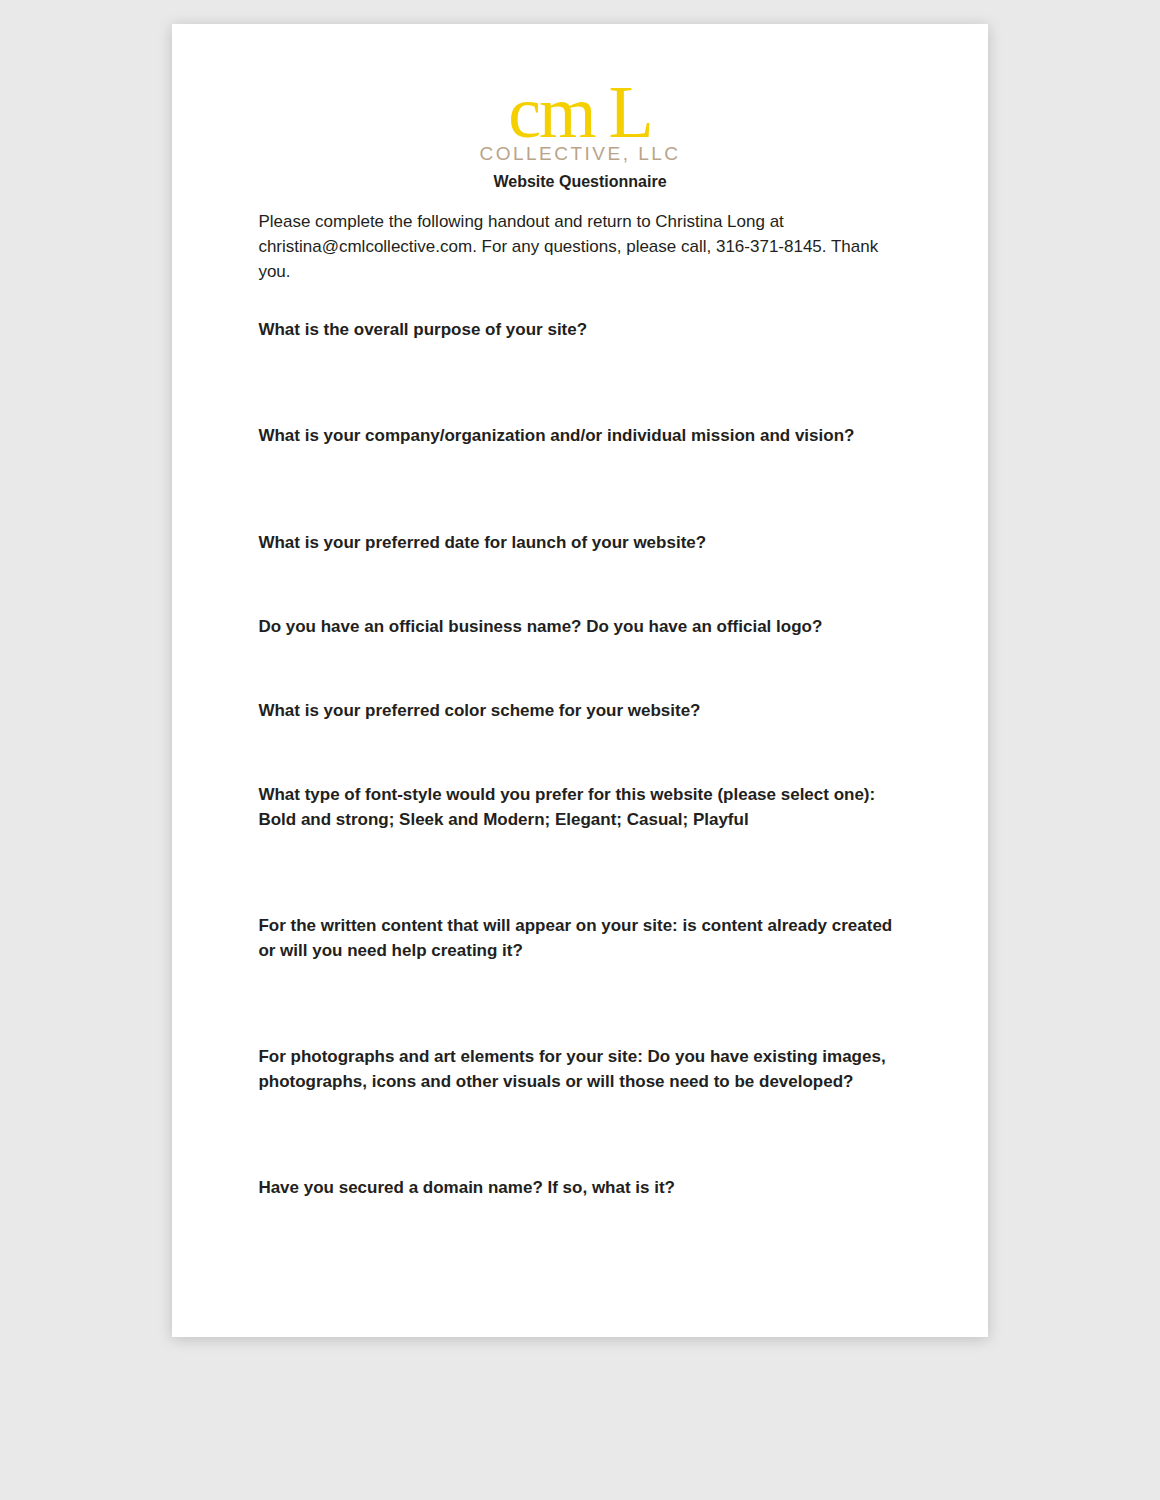cm  L COLLECTIVE, LLC
Website Questionnaire
Please complete the following handout and return to Christina Long at christina@cmlcollective.com. For any questions, please call, 316-371-8145. Thank you.
What is the overall purpose of your site?
What is your company/organization and/or individual mission and vision?
What is your preferred date for launch of your website?
Do you have an official business name? Do you have an official logo?
What is your preferred color scheme for your website?
What type of font-style would you prefer for this website (please select one): Bold and strong; Sleek and Modern; Elegant; Casual; Playful
For the written content that will appear on your site: is content already created or will you need help creating it?
For photographs and art elements for your site: Do you have existing images, photographs, icons and other visuals or will those need to be developed?
Have you secured a domain name? If so, what is it?